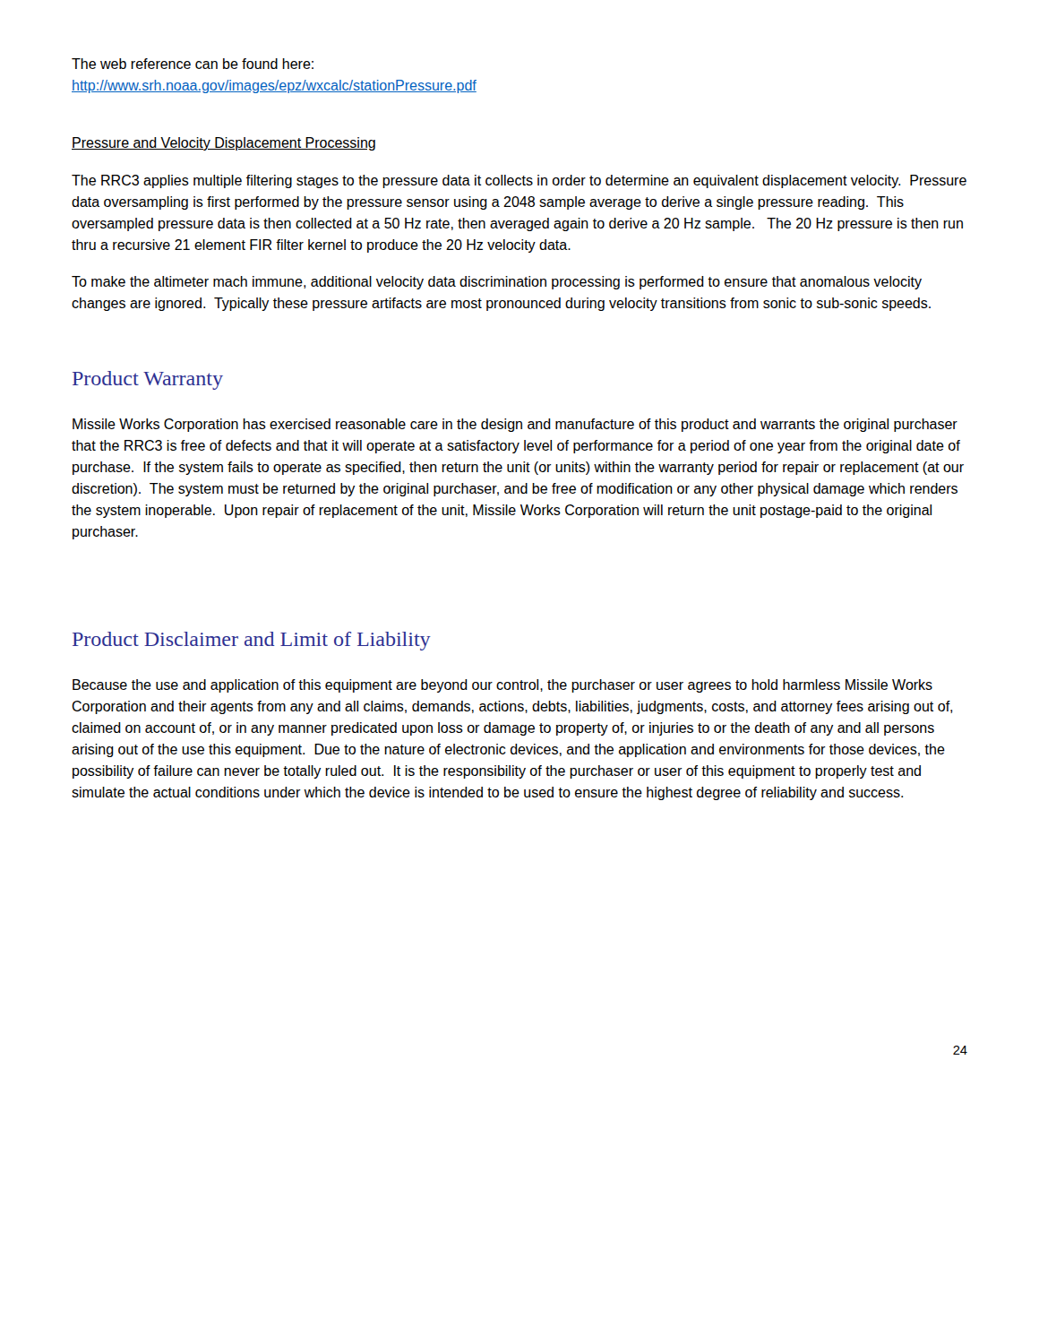The web reference can be found here:
http://www.srh.noaa.gov/images/epz/wxcalc/stationPressure.pdf
Pressure and Velocity Displacement Processing
The RRC3 applies multiple filtering stages to the pressure data it collects in order to determine an equivalent displacement velocity. Pressure data oversampling is first performed by the pressure sensor using a 2048 sample average to derive a single pressure reading. This oversampled pressure data is then collected at a 50 Hz rate, then averaged again to derive a 20 Hz sample. The 20 Hz pressure is then run thru a recursive 21 element FIR filter kernel to produce the 20 Hz velocity data.
To make the altimeter mach immune, additional velocity data discrimination processing is performed to ensure that anomalous velocity changes are ignored. Typically these pressure artifacts are most pronounced during velocity transitions from sonic to sub-sonic speeds.
Product Warranty
Missile Works Corporation has exercised reasonable care in the design and manufacture of this product and warrants the original purchaser that the RRC3 is free of defects and that it will operate at a satisfactory level of performance for a period of one year from the original date of purchase. If the system fails to operate as specified, then return the unit (or units) within the warranty period for repair or replacement (at our discretion). The system must be returned by the original purchaser, and be free of modification or any other physical damage which renders the system inoperable. Upon repair of replacement of the unit, Missile Works Corporation will return the unit postage-paid to the original purchaser.
Product Disclaimer and Limit of Liability
Because the use and application of this equipment are beyond our control, the purchaser or user agrees to hold harmless Missile Works Corporation and their agents from any and all claims, demands, actions, debts, liabilities, judgments, costs, and attorney fees arising out of, claimed on account of, or in any manner predicated upon loss or damage to property of, or injuries to or the death of any and all persons arising out of the use this equipment. Due to the nature of electronic devices, and the application and environments for those devices, the possibility of failure can never be totally ruled out. It is the responsibility of the purchaser or user of this equipment to properly test and simulate the actual conditions under which the device is intended to be used to ensure the highest degree of reliability and success.
24